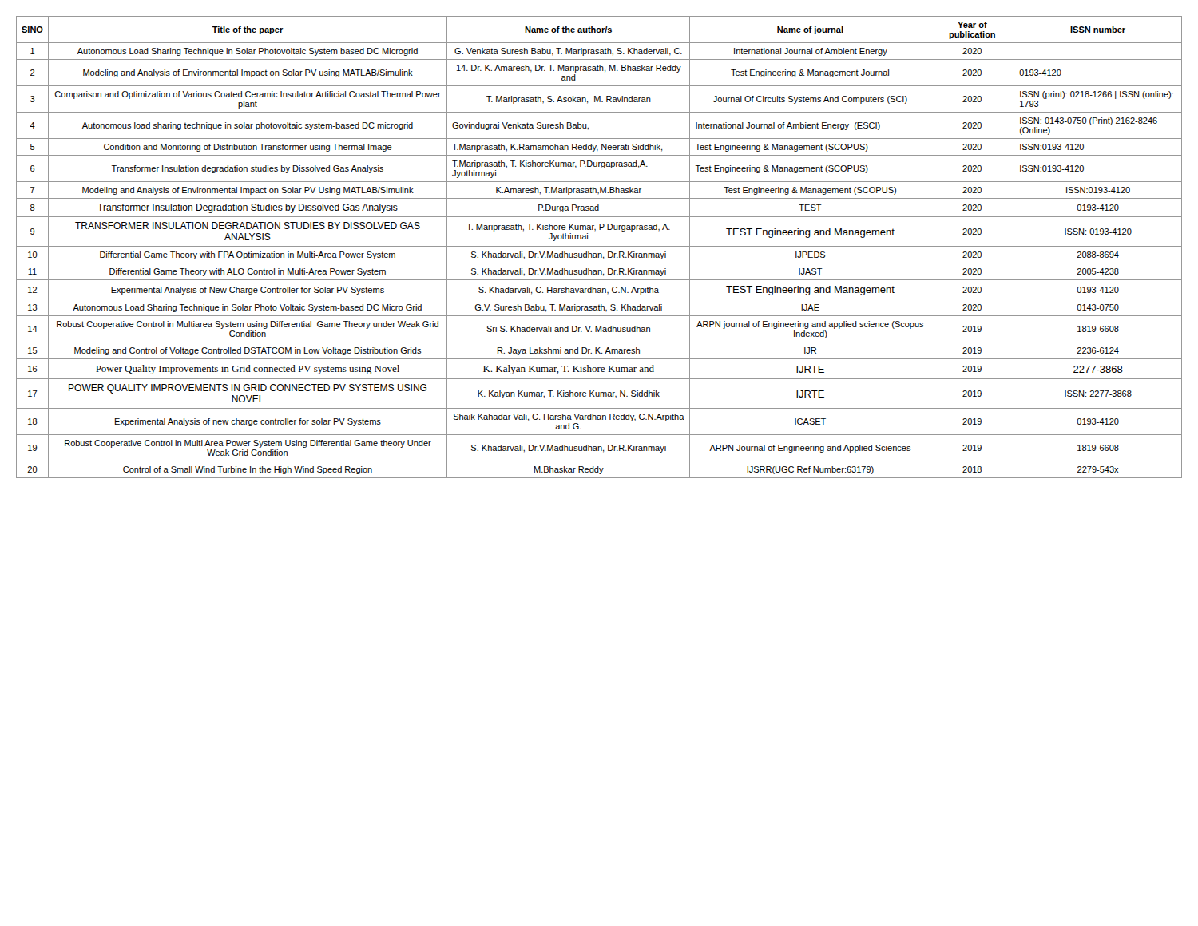| SlNO | Title of the paper | Name of the author/s | Name of journal | Year of publication | ISSN number |
| --- | --- | --- | --- | --- | --- |
| 1 | Autonomous Load Sharing Technique in Solar Photovoltaic System based DC Microgrid | G. Venkata Suresh Babu, T. Mariprasath, S. Khadervali, C. | International Journal of Ambient Energy | 2020 | |
| 2 | Modeling and Analysis of Environmental Impact on Solar PV using MATLAB/Simulink | 14. Dr. K. Amaresh, Dr. T. Mariprasath, M. Bhaskar Reddy and | Test Engineering & Management Journal | 2020 | 0193-4120 |
| 3 | Comparison and Optimization of Various Coated Ceramic Insulator Artificial Coastal Thermal Power plant | T. Mariprasath, S. Asokan, M. Ravindaran | Journal Of Circuits Systems And Computers (SCI) | 2020 | ISSN (print): 0218-1266 / ISSN (online): 1793- |
| 4 | Autonomous load sharing technique in solar photovoltaic system-based DC microgrid | Govindugrai Venkata Suresh Babu, | International Journal of Ambient Energy (ESCI) | 2020 | ISSN: 0143-0750 (Print) 2162-8246 (Online) |
| 5 | Condition and Monitoring of Distribution Transformer using Thermal Image | T.Mariprasath, K.Ramamohan Reddy, Neerati Siddhik, | Test Engineering & Management (SCOPUS) | 2020 | ISSN:0193-4120 |
| 6 | Transformer Insulation degradation studies by Dissolved Gas Analysis | T.Mariprasath, T. KishoreKumar, P.Durgaprasad,A. Jyothirmayi | Test Engineering & Management (SCOPUS) | 2020 | ISSN:0193-4120 |
| 7 | Modeling and Analysis of Environmental Impact on Solar PV Using MATLAB/Simulink | K.Amaresh, T.Mariprasath,M.Bhaskar | Test Engineering & Management (SCOPUS) | 2020 | ISSN:0193-4120 |
| 8 | Transformer Insulation Degradation Studies by Dissolved Gas Analysis | P.Durga Prasad | TEST | 2020 | 0193-4120 |
| 9 | TRANSFORMER INSULATION DEGRADATION STUDIES BY DISSOLVED GAS ANALYSIS | T. Mariprasath, T. Kishore Kumar, P Durgaprasad, A. Jyothirmai | TEST Engineering and Management | 2020 | ISSN: 0193-4120 |
| 10 | Differential Game Theory with FPA Optimization in Multi-Area Power System | S. Khadarvali, Dr.V.Madhusudhan, Dr.R.Kiranmayi | IJPEDS | 2020 | 2088-8694 |
| 11 | Differential Game Theory with ALO Control in Multi-Area Power System | S. Khadarvali, Dr.V.Madhusudhan, Dr.R.Kiranmayi | IJAST | 2020 | 2005-4238 |
| 12 | Experimental Analysis of New Charge Controller for Solar PV Systems | S. Khadarvali, C. Harshavardhan, C.N. Arpitha | TEST Engineering and Management | 2020 | 0193-4120 |
| 13 | Autonomous Load Sharing Technique in Solar Photo Voltaic System-based DC Micro Grid | G.V. Suresh Babu, T. Mariprasath, S. Khadarvali | IJAE | 2020 | 0143-0750 |
| 14 | Robust Cooperative Control in Multiarea System using Differential Game Theory under Weak Grid Condition | Sri S. Khadervali and Dr. V. Madhusudhan | ARPN journal of Engineering and applied science (Scopus Indexed) | 2019 | 1819-6608 |
| 15 | Modeling and Control of Voltage Controlled DSTATCOM in Low Voltage Distribution Grids | R. Jaya Lakshmi and Dr. K. Amaresh | IJR | 2019 | 2236-6124 |
| 16 | Power Quality Improvements in Grid connected PV systems using Novel | K. Kalyan Kumar, T. Kishore Kumar and | IJRTE | 2019 | 2277-3868 |
| 17 | POWER QUALITY IMPROVEMENTS IN GRID CONNECTED PV SYSTEMS USING NOVEL | K. Kalyan Kumar, T. Kishore Kumar, N. Siddhik | IJRTE | 2019 | ISSN: 2277-3868 |
| 18 | Experimental Analysis of new charge controller for solar PV Systems | Shaik Kahadar Vali, C. Harsha Vardhan Reddy, C.N.Arpitha and G. | ICASET | 2019 | 0193-4120 |
| 19 | Robust Cooperative Control in Multi Area Power System Using Differential Game theory Under Weak Grid Condition | S. Khadarvali, Dr.V.Madhusudhan, Dr.R.Kiranmayi | ARPN Journal of Engineering and Applied Sciences | 2019 | 1819-6608 |
| 20 | Control of a Small Wind Turbine In the High Wind Speed Region | M.Bhaskar Reddy | IJSRR(UGC Ref Number:63179) | 2018 | 2279-543x |